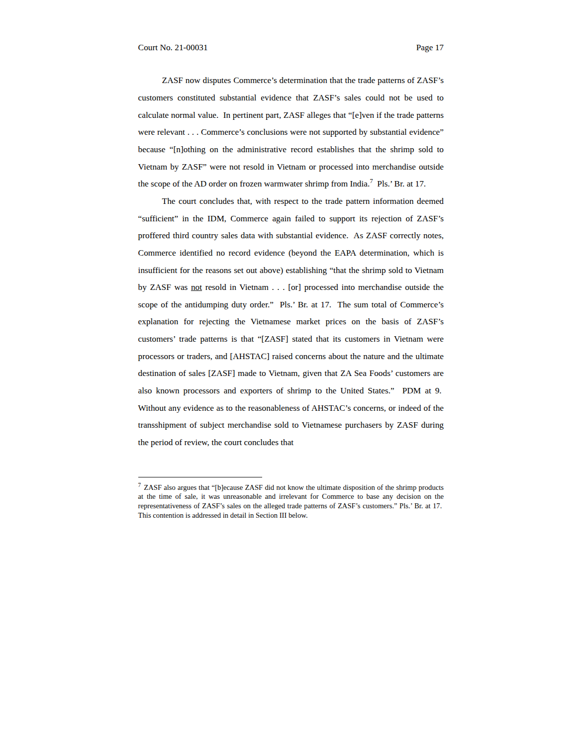Court No. 21-00031 Page 17
ZASF now disputes Commerce’s determination that the trade patterns of ZASF’s customers constituted substantial evidence that ZASF’s sales could not be used to calculate normal value. In pertinent part, ZASF alleges that “[e]ven if the trade patterns were relevant . . . Commerce’s conclusions were not supported by substantial evidence” because “[n]othing on the administrative record establishes that the shrimp sold to Vietnam by ZASF” were not resold in Vietnam or processed into merchandise outside the scope of the AD order on frozen warmwater shrimp from India.7 Pls.’ Br. at 17.
The court concludes that, with respect to the trade pattern information deemed “sufficient” in the IDM, Commerce again failed to support its rejection of ZASF’s proffered third country sales data with substantial evidence. As ZASF correctly notes, Commerce identified no record evidence (beyond the EAPA determination, which is insufficient for the reasons set out above) establishing “that the shrimp sold to Vietnam by ZASF was not resold in Vietnam . . . [or] processed into merchandise outside the scope of the antidumping duty order.” Pls.’ Br. at 17. The sum total of Commerce’s explanation for rejecting the Vietnamese market prices on the basis of ZASF’s customers’ trade patterns is that “[ZASF] stated that its customers in Vietnam were processors or traders, and [AHSTAC] raised concerns about the nature and the ultimate destination of sales [ZASF] made to Vietnam, given that ZA Sea Foods’ customers are also known processors and exporters of shrimp to the United States.” PDM at 9. Without any evidence as to the reasonableness of AHSTAC’s concerns, or indeed of the transshipment of subject merchandise sold to Vietnamese purchasers by ZASF during the period of review, the court concludes that
7 ZASF also argues that “[b]ecause ZASF did not know the ultimate disposition of the shrimp products at the time of sale, it was unreasonable and irrelevant for Commerce to base any decision on the representativeness of ZASF’s sales on the alleged trade patterns of ZASF’s customers.” Pls.’ Br. at 17. This contention is addressed in detail in Section III below.